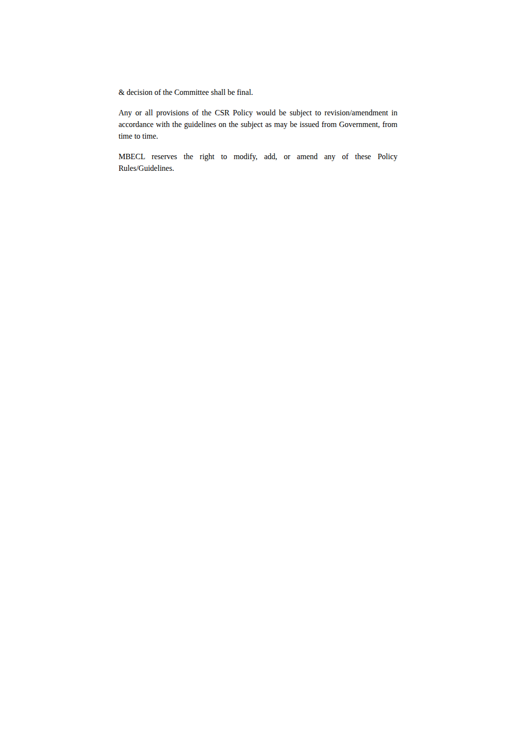& decision of the Committee shall be final.
Any or all provisions of the CSR Policy would be subject to revision/amendment in accordance with the guidelines on the subject as may be issued from Government, from time to time.
MBECL reserves the right to modify, add, or amend any of these Policy Rules/Guidelines.